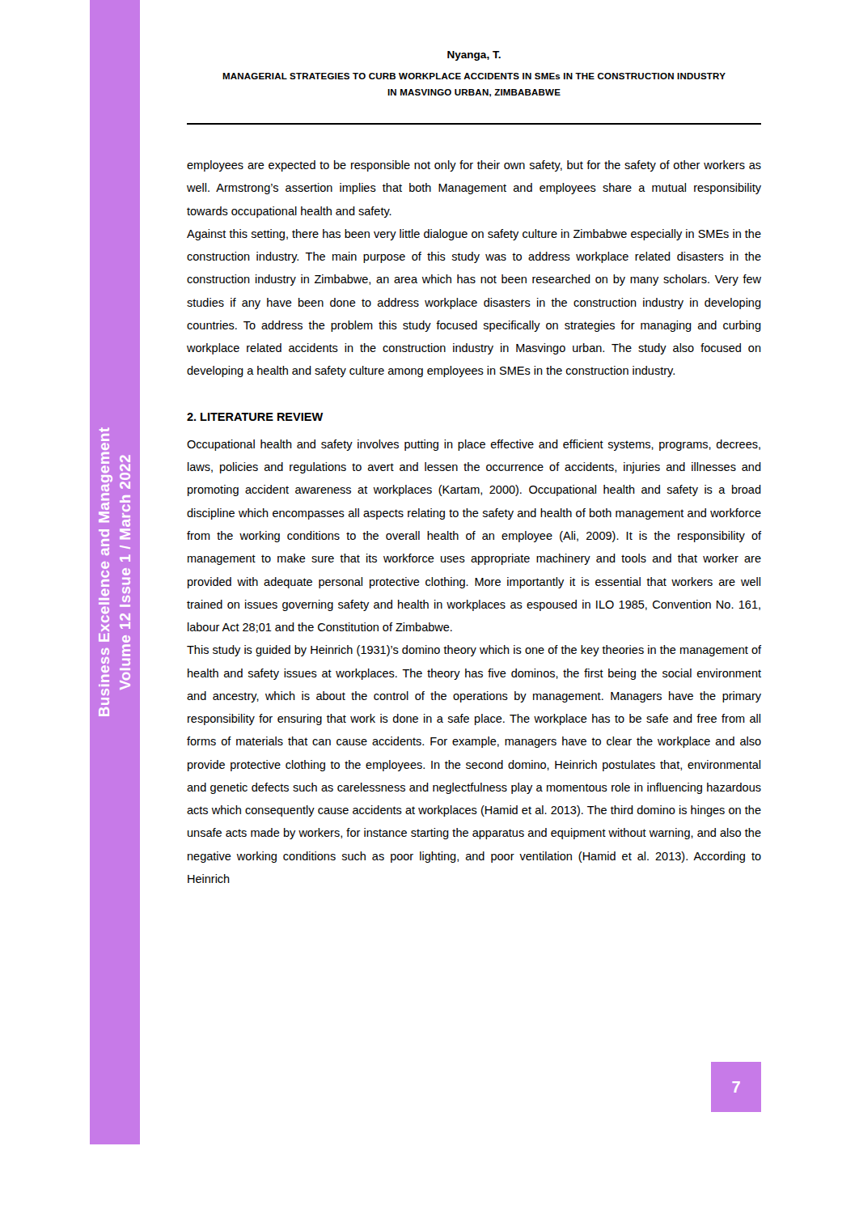Business Excellence and Management
Volume 12 Issue 1 / March 2022
Nyanga, T.
MANAGERIAL STRATEGIES TO CURB WORKPLACE ACCIDENTS IN SMEs IN THE CONSTRUCTION INDUSTRY
IN MASVINGO URBAN, ZIMBABABWE
employees are expected to be responsible not only for their own safety, but for the safety of other workers as well. Armstrong’s assertion implies that both Management and employees share a mutual responsibility towards occupational health and safety.
Against this setting, there has been very little dialogue on safety culture in Zimbabwe especially in SMEs in the construction industry. The main purpose of this study was to address workplace related disasters in the construction industry in Zimbabwe, an area which has not been researched on by many scholars. Very few studies if any have been done to address workplace disasters in the construction industry in developing countries. To address the problem this study focused specifically on strategies for managing and curbing workplace related accidents in the construction industry in Masvingo urban. The study also focused on developing a health and safety culture among employees in SMEs in the construction industry.
2. LITERATURE REVIEW
Occupational health and safety involves putting in place effective and efficient systems, programs, decrees, laws, policies and regulations to avert and lessen the occurrence of accidents, injuries and illnesses and promoting accident awareness at workplaces (Kartam, 2000). Occupational health and safety is a broad discipline which encompasses all aspects relating to the safety and health of both management and workforce from the working conditions to the overall health of an employee (Ali, 2009). It is the responsibility of management to make sure that its workforce uses appropriate machinery and tools and that worker are provided with adequate personal protective clothing. More importantly it is essential that workers are well trained on issues governing safety and health in workplaces as espoused in ILO 1985, Convention No. 161, labour Act 28;01 and the Constitution of Zimbabwe.
This study is guided by Heinrich (1931)’s domino theory which is one of the key theories in the management of health and safety issues at workplaces. The theory has five dominos, the first being the social environment and ancestry, which is about the control of the operations by management. Managers have the primary responsibility for ensuring that work is done in a safe place. The workplace has to be safe and free from all forms of materials that can cause accidents. For example, managers have to clear the workplace and also provide protective clothing to the employees. In the second domino, Heinrich postulates that, environmental and genetic defects such as carelessness and neglectfulness play a momentous role in influencing hazardous acts which consequently cause accidents at workplaces (Hamid et al. 2013). The third domino is hinges on the unsafe acts made by workers, for instance starting the apparatus and equipment without warning, and also the negative working conditions such as poor lighting, and poor ventilation (Hamid et al. 2013). According to Heinrich
7